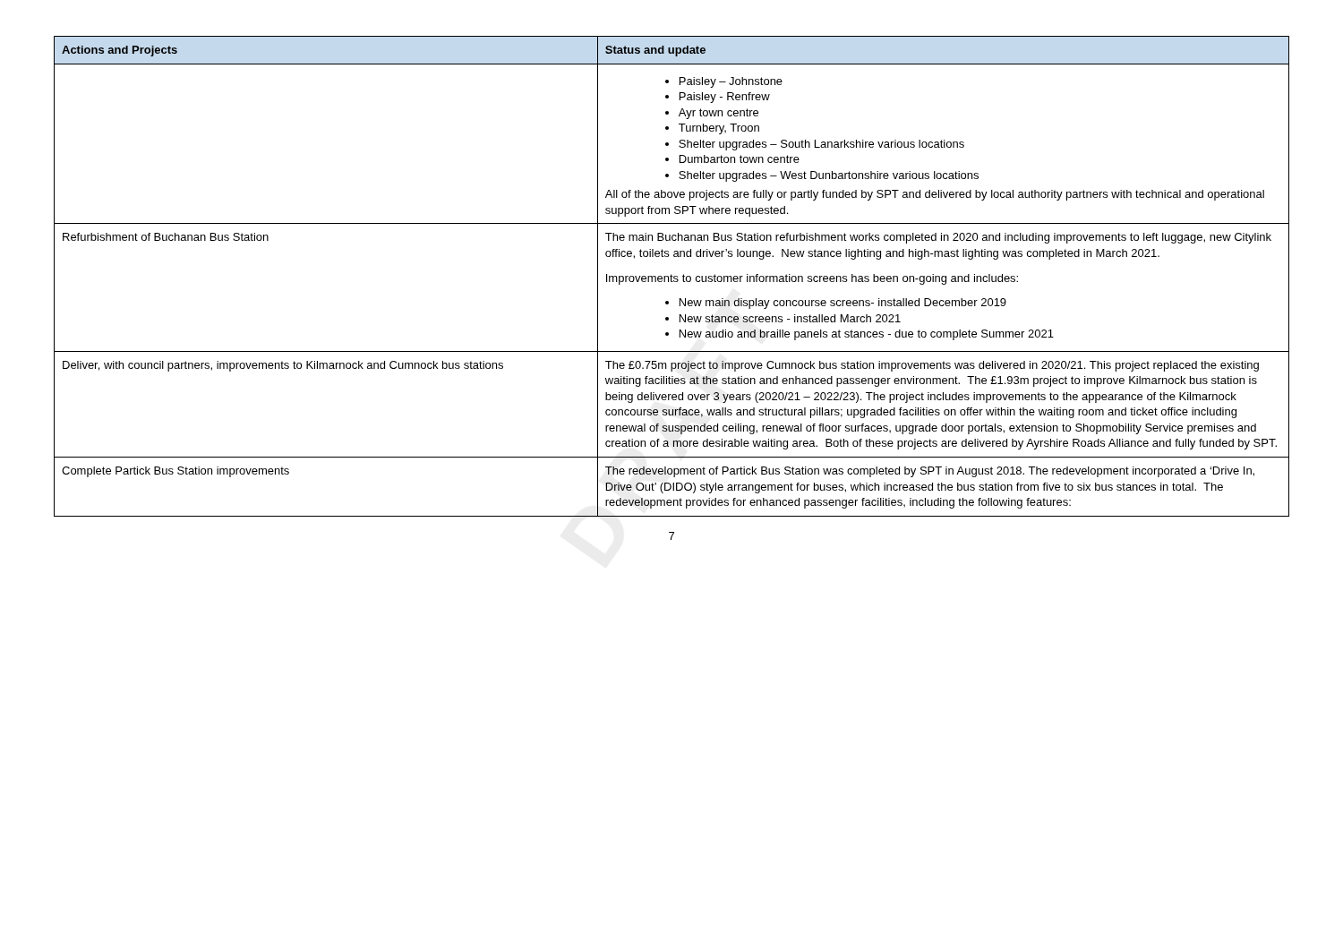DRAFT
| Actions and Projects | Status and update |
| --- | --- |
| | Paisley – Johnstone Paisley - Renfrew Ayr town centre Turnbery, Troon Shelter upgrades – South Lanarkshire various locations Dumbarton town centre Shelter upgrades – West Dunbartonshire various locations All of the above projects are fully or partly funded by SPT and delivered by local authority partners with technical and operational support from SPT where requested. |
| Refurbishment of Buchanan Bus Station | The main Buchanan Bus Station refurbishment works completed in 2020 and including improvements to left luggage, new Citylink office, toilets and driver’s lounge. New stance lighting and high-mast lighting was completed in March 2021. Improvements to customer information screens has been on-going and includes: New main display concourse screens- installed December 2019 New stance screens - installed March 2021 New audio and braille panels at stances - due to complete Summer 2021 |
| Deliver, with council partners, improvements to Kilmarnock and Cumnock bus stations | The £0.75m project to improve Cumnock bus station improvements was delivered in 2020/21. This project replaced the existing waiting facilities at the station and enhanced passenger environment. The £1.93m project to improve Kilmarnock bus station is being delivered over 3 years (2020/21 – 2022/23). The project includes improvements to the appearance of the Kilmarnock concourse surface, walls and structural pillars; upgraded facilities on offer within the waiting room and ticket office including renewal of suspended ceiling, renewal of floor surfaces, upgrade door portals, extension to Shopmobility Service premises and creation of a more desirable waiting area. Both of these projects are delivered by Ayrshire Roads Alliance and fully funded by SPT. |
| Complete Partick Bus Station improvements | The redevelopment of Partick Bus Station was completed by SPT in August 2018. The redevelopment incorporated a ‘Drive In, Drive Out’ (DIDO) style arrangement for buses, which increased the bus station from five to six bus stances in total. The redevelopment provides for enhanced passenger facilities, including the following features: |
7